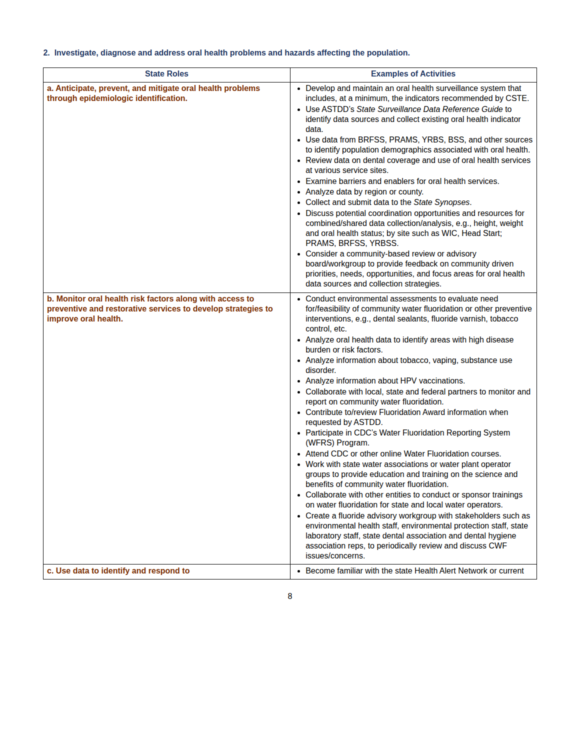2. Investigate, diagnose and address oral health problems and hazards affecting the population.
| State Roles | Examples of Activities |
| --- | --- |
| a. Anticipate, prevent, and mitigate oral health problems through epidemiologic identification. | Develop and maintain an oral health surveillance system that includes, at a minimum, the indicators recommended by CSTE. Use ASTDD’s State Surveillance Data Reference Guide to identify data sources and collect existing oral health indicator data. Use data from BRFSS, PRAMS, YRBS, BSS, and other sources to identify population demographics associated with oral health. Review data on dental coverage and use of oral health services at various service sites. Examine barriers and enablers for oral health services. Analyze data by region or county. Collect and submit data to the State Synopses . Discuss potential coordination opportunities and resources for combined/shared data collection/analysis, e.g., height, weight and oral health status; by site such as WIC, Head Start; PRAMS, BRFSS, YRBSS. Consider a community-based review or advisory board/workgroup to provide feedback on community driven priorities, needs, opportunities, and focus areas for oral health data sources and collection strategies. |
| b. Monitor oral health risk factors along with access to preventive and restorative services to develop strategies to improve oral health. | Conduct environmental assessments to evaluate need for/feasibility of community water fluoridation or other preventive interventions, e.g., dental sealants, fluoride varnish, tobacco control, etc. Analyze oral health data to identify areas with high disease burden or risk factors. Analyze information about tobacco, vaping, substance use disorder. Analyze information about HPV vaccinations. Collaborate with local, state and federal partners to monitor and report on community water fluoridation. Contribute to/review Fluoridation Award information when requested by ASTDD. Participate in CDC’s Water Fluoridation Reporting System (WFRS) Program. Attend CDC or other online Water Fluoridation courses. Work with state water associations or water plant operator groups to provide education and training on the science and benefits of community water fluoridation. Collaborate with other entities to conduct or sponsor trainings on water fluoridation for state and local water operators. Create a fluoride advisory workgroup with stakeholders such as environmental health staff, environmental protection staff, state laboratory staff, state dental association and dental hygiene association reps, to periodically review and discuss CWF issues/concerns. |
| c. Use data to identify and respond to | Become familiar with the state Health Alert Network or current |
8